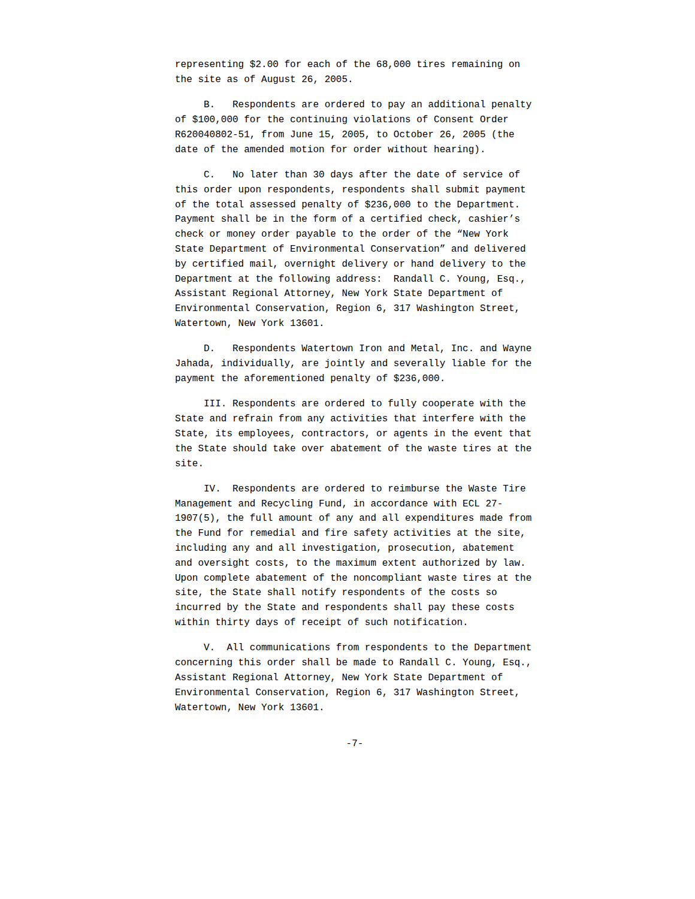representing $2.00 for each of the 68,000 tires remaining on the site as of August 26, 2005.
B. Respondents are ordered to pay an additional penalty of $100,000 for the continuing violations of Consent Order R620040802-51, from June 15, 2005, to October 26, 2005 (the date of the amended motion for order without hearing).
C. No later than 30 days after the date of service of this order upon respondents, respondents shall submit payment of the total assessed penalty of $236,000 to the Department. Payment shall be in the form of a certified check, cashier’s check or money order payable to the order of the “New York State Department of Environmental Conservation” and delivered by certified mail, overnight delivery or hand delivery to the Department at the following address: Randall C. Young, Esq., Assistant Regional Attorney, New York State Department of Environmental Conservation, Region 6, 317 Washington Street, Watertown, New York 13601.
D. Respondents Watertown Iron and Metal, Inc. and Wayne Jahada, individually, are jointly and severally liable for the payment the aforementioned penalty of $236,000.
III. Respondents are ordered to fully cooperate with the State and refrain from any activities that interfere with the State, its employees, contractors, or agents in the event that the State should take over abatement of the waste tires at the site.
IV. Respondents are ordered to reimburse the Waste Tire Management and Recycling Fund, in accordance with ECL 27-1907(5), the full amount of any and all expenditures made from the Fund for remedial and fire safety activities at the site, including any and all investigation, prosecution, abatement and oversight costs, to the maximum extent authorized by law. Upon complete abatement of the noncompliant waste tires at the site, the State shall notify respondents of the costs so incurred by the State and respondents shall pay these costs within thirty days of receipt of such notification.
V. All communications from respondents to the Department concerning this order shall be made to Randall C. Young, Esq., Assistant Regional Attorney, New York State Department of Environmental Conservation, Region 6, 317 Washington Street, Watertown, New York 13601.
-7-